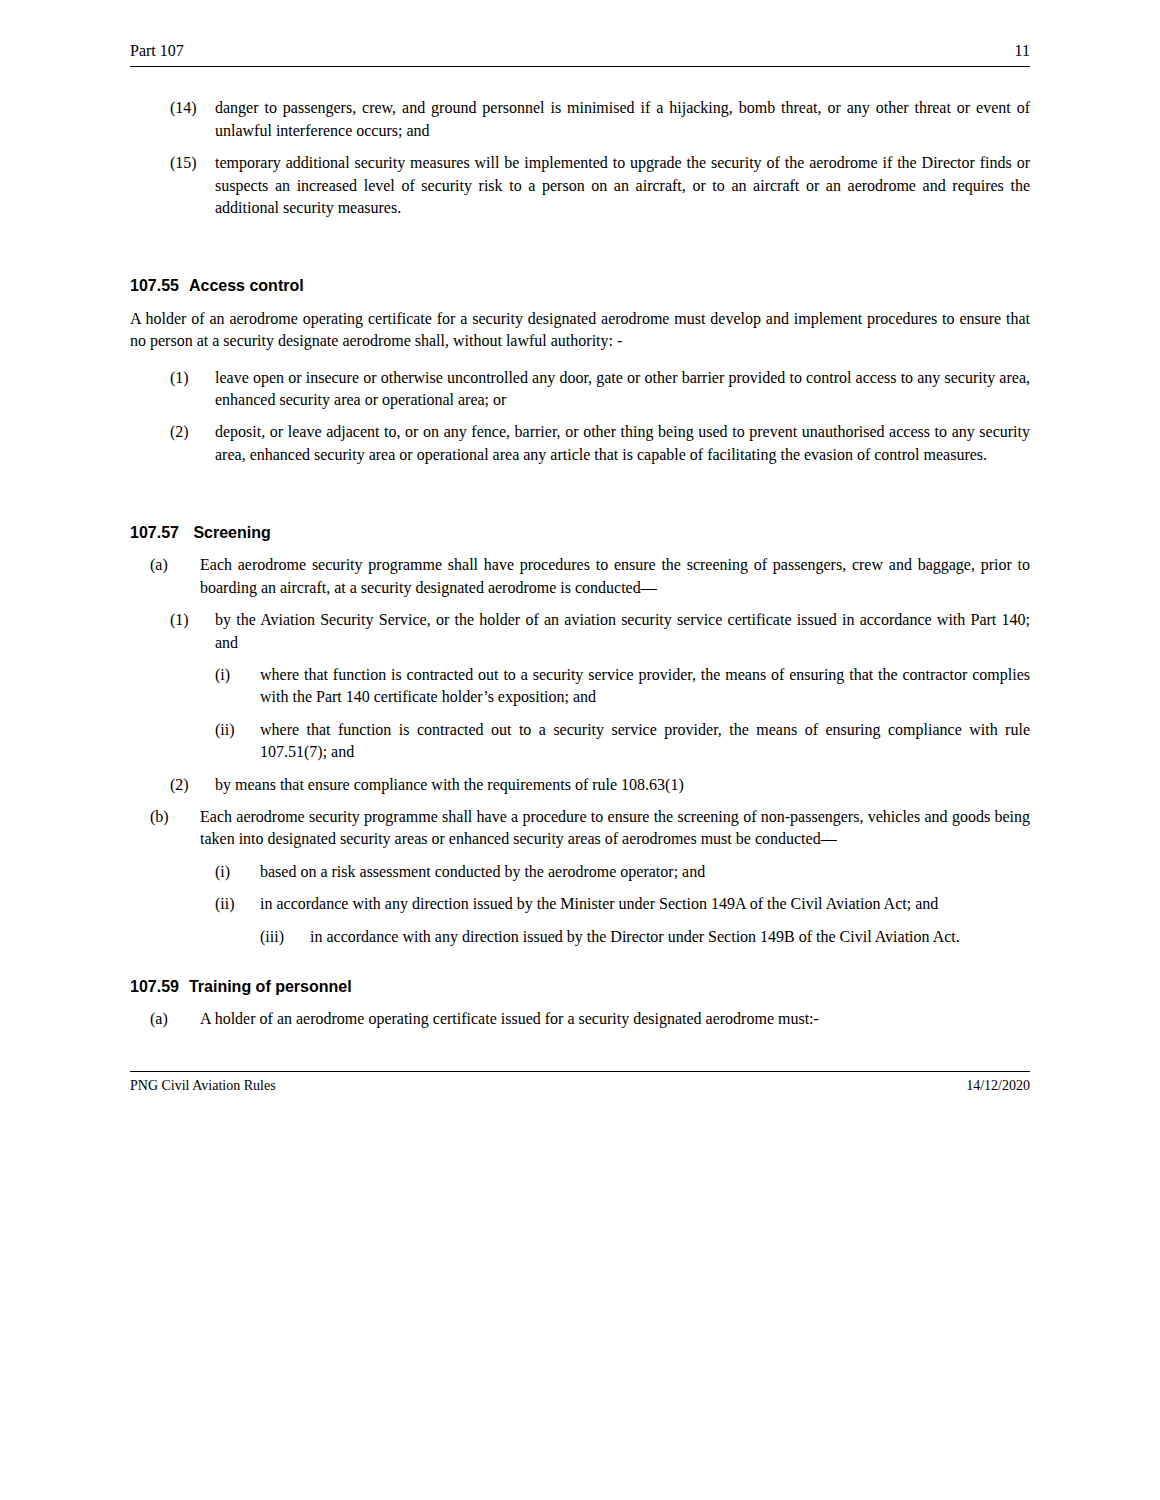Part 107 11
(14) danger to passengers, crew, and ground personnel is minimised if a hijacking, bomb threat, or any other threat or event of unlawful interference occurs; and
(15) temporary additional security measures will be implemented to upgrade the security of the aerodrome if the Director finds or suspects an increased level of security risk to a person on an aircraft, or to an aircraft or an aerodrome and requires the additional security measures.
107.55 Access control
A holder of an aerodrome operating certificate for a security designated aerodrome must develop and implement procedures to ensure that no person at a security designate aerodrome shall, without lawful authority: -
(1) leave open or insecure or otherwise uncontrolled any door, gate or other barrier provided to control access to any security area, enhanced security area or operational area; or
(2) deposit, or leave adjacent to, or on any fence, barrier, or other thing being used to prevent unauthorised access to any security area, enhanced security area or operational area any article that is capable of facilitating the evasion of control measures.
107.57 Screening
(a) Each aerodrome security programme shall have procedures to ensure the screening of passengers, crew and baggage, prior to boarding an aircraft, at a security designated aerodrome is conducted—
(1) by the Aviation Security Service, or the holder of an aviation security service certificate issued in accordance with Part 140; and
(i) where that function is contracted out to a security service provider, the means of ensuring that the contractor complies with the Part 140 certificate holder’s exposition; and
(ii) where that function is contracted out to a security service provider, the means of ensuring compliance with rule 107.51(7); and
(2) by means that ensure compliance with the requirements of rule 108.63(1)
(b) Each aerodrome security programme shall have a procedure to ensure the screening of non-passengers, vehicles and goods being taken into designated security areas or enhanced security areas of aerodromes must be conducted—
(i) based on a risk assessment conducted by the aerodrome operator; and
(ii) in accordance with any direction issued by the Minister under Section 149A of the Civil Aviation Act; and
(iii) in accordance with any direction issued by the Director under Section 149B of the Civil Aviation Act.
107.59 Training of personnel
(a) A holder of an aerodrome operating certificate issued for a security designated aerodrome must:-
PNG Civil Aviation Rules 14/12/2020